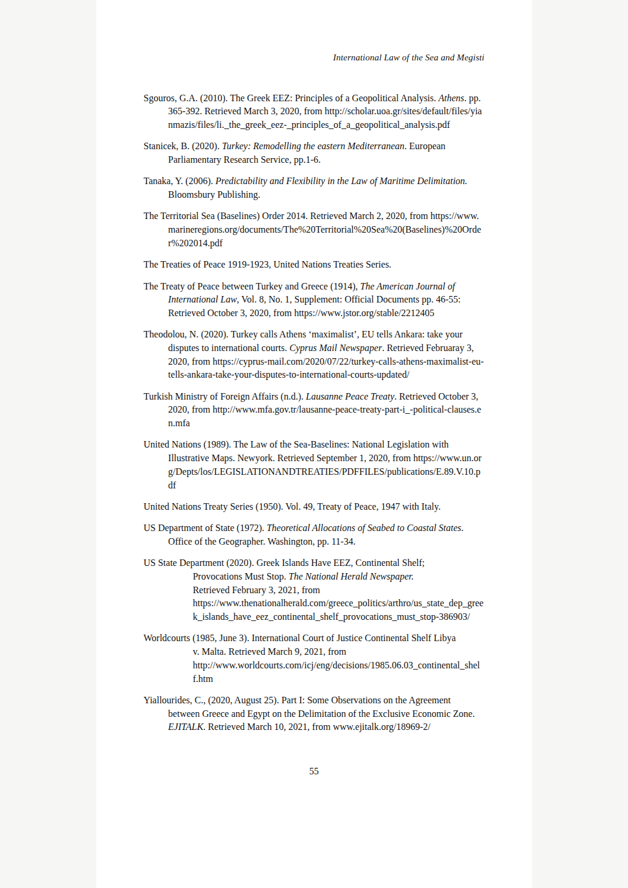International Law of the Sea and Megisti
Sgouros, G.A. (2010). The Greek EEZ: Principles of a Geopolitical Analysis. Athens. pp. 365-392. Retrieved March 3, 2020, from http://scholar.uoa.gr/sites/default/files/yianmazis/files/li._the_greek_eez-_principles_of_a_geopolitical_analysis.pdf
Stanicek, B. (2020). Turkey: Remodelling the eastern Mediterranean. European Parliamentary Research Service, pp.1-6.
Tanaka, Y. (2006). Predictability and Flexibility in the Law of Maritime Delimitation. Bloomsbury Publishing.
The Territorial Sea (Baselines) Order 2014. Retrieved March 2, 2020, from https://www.marineregions.org/documents/The%20Territorial%20Sea%20(Baselines)%20Order%202014.pdf
The Treaties of Peace 1919-1923, United Nations Treaties Series.
The Treaty of Peace between Turkey and Greece (1914), The American Journal of International Law, Vol. 8, No. 1, Supplement: Official Documents pp. 46-55: Retrieved October 3, 2020, from https://www.jstor.org/stable/2212405
Theodolou, N. (2020). Turkey calls Athens ‘maximalist’, EU tells Ankara: take your disputes to international courts. Cyprus Mail Newspaper. Retrieved Februaray 3, 2020, from https://cyprus-mail.com/2020/07/22/turkey-calls-athens-maximalist-eu-tells-ankara-take-your-disputes-to-international-courts-updated/
Turkish Ministry of Foreign Affairs (n.d.). Lausanne Peace Treaty. Retrieved October 3, 2020, from http://www.mfa.gov.tr/lausanne-peace-treaty-part-i_-political-clauses.en.mfa
United Nations (1989). The Law of the Sea-Baselines: National Legislation with Illustrative Maps. Newyork. Retrieved September 1, 2020, from https://www.un.org/Depts/los/LEGISLATIONANDTREATIES/PDFFILES/publications/E.89.V.10.pdf
United Nations Treaty Series (1950). Vol. 49, Treaty of Peace, 1947 with Italy.
US Department of State (1972). Theoretical Allocations of Seabed to Coastal States. Office of the Geographer. Washington, pp. 11-34.
US State Department (2020). Greek Islands Have EEZ, Continental Shelf; Provocations Must Stop. The National Herald Newspaper. Retrieved February 3, 2021, from https://www.thenationalherald.com/greece_politics/arthro/us_state_dep_greek_islands_have_eez_continental_shelf_provocations_must_stop-386903/
Worldcourts (1985, June 3). International Court of Justice Continental Shelf Libya v. Malta. Retrieved March 9, 2021, from http://www.worldcourts.com/icj/eng/decisions/1985.06.03_continental_shelf.htm
Yiallourides, C., (2020, August 25). Part I: Some Observations on the Agreement between Greece and Egypt on the Delimitation of the Exclusive Economic Zone. EJITALK. Retrieved March 10, 2021, from www.ejitalk.org/18969-2/
55